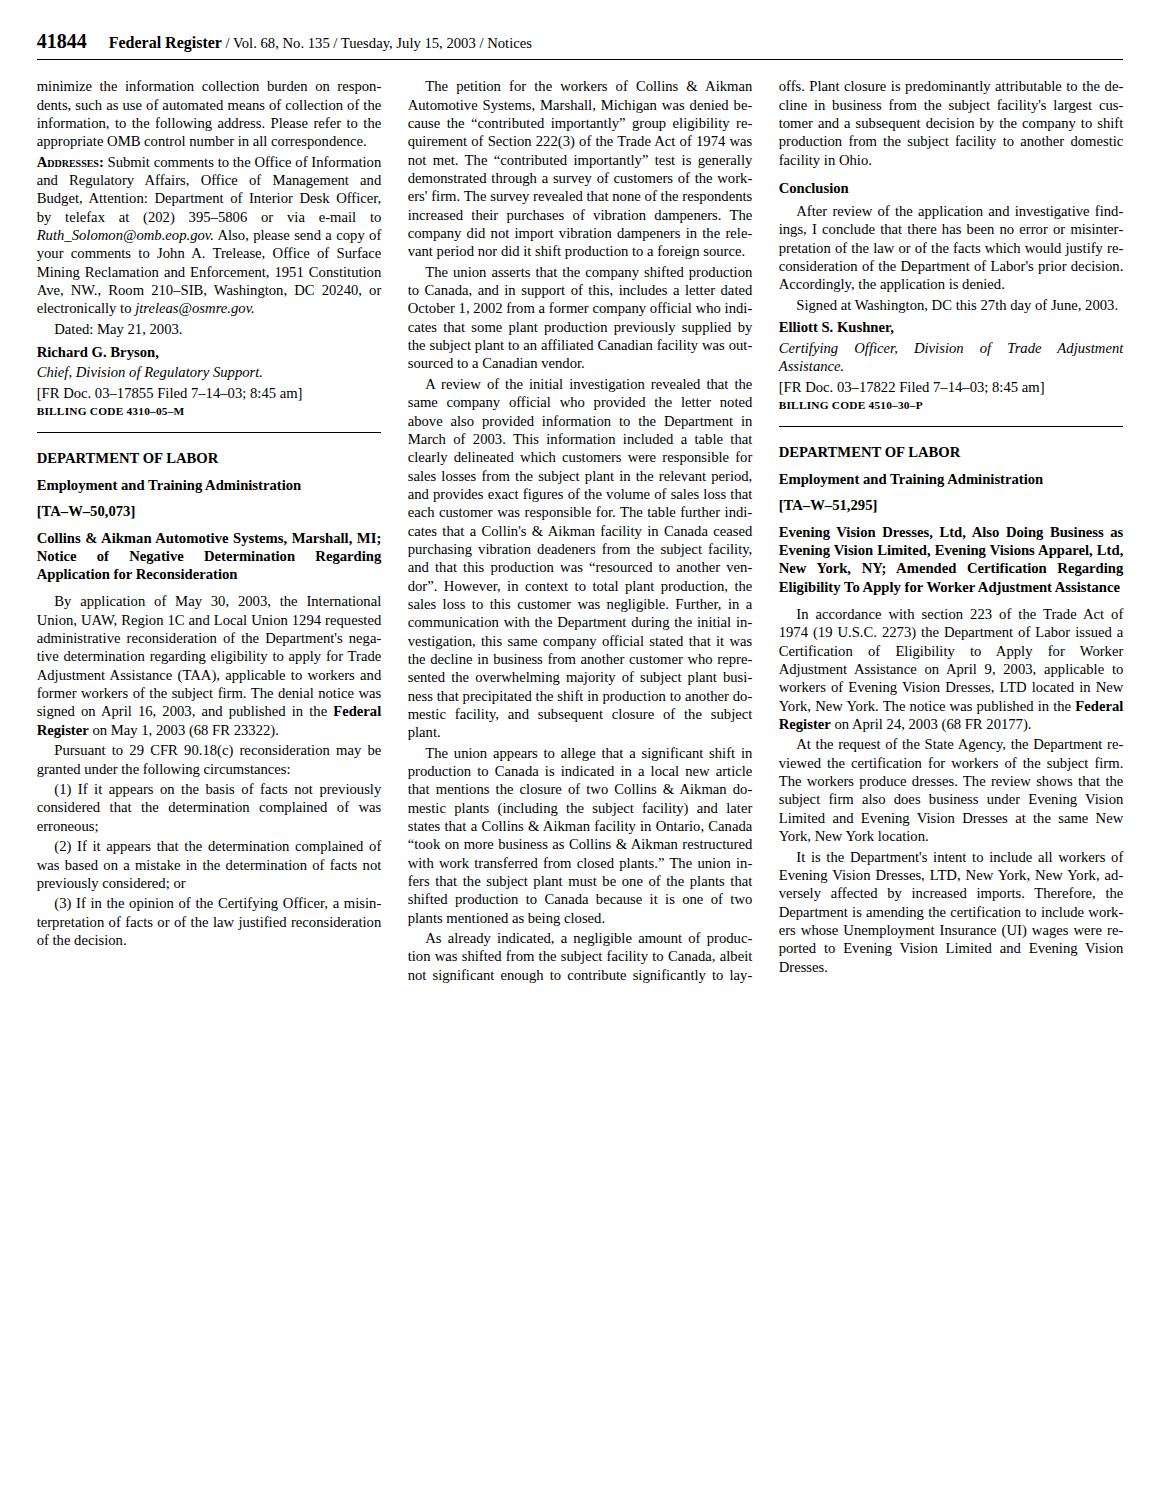41844
Federal Register / Vol. 68, No. 135 / Tuesday, July 15, 2003 / Notices
minimize the information collection burden on respondents, such as use of automated means of collection of the information, to the following address. Please refer to the appropriate OMB control number in all correspondence.
Addresses: Submit comments to the Office of Information and Regulatory Affairs, Office of Management and Budget, Attention: Department of Interior Desk Officer, by telefax at (202) 395–5806 or via e-mail to Ruth_Solomon@omb.eop.gov. Also, please send a copy of your comments to John A. Trelease, Office of Surface Mining Reclamation and Enforcement, 1951 Constitution Ave, NW., Room 210–SIB, Washington, DC 20240, or electronically to jtreleas@osmre.gov.
Dated: May 21, 2003.
Richard G. Bryson,
Chief, Division of Regulatory Support.
[FR Doc. 03–17855 Filed 7–14–03; 8:45 am]
BILLING CODE 4310–05–M
DEPARTMENT OF LABOR
Employment and Training Administration
[TA–W–50,073]
Collins & Aikman Automotive Systems, Marshall, MI; Notice of Negative Determination Regarding Application for Reconsideration
By application of May 30, 2003, the International Union, UAW, Region 1C and Local Union 1294 requested administrative reconsideration of the Department's negative determination regarding eligibility to apply for Trade Adjustment Assistance (TAA), applicable to workers and former workers of the subject firm. The denial notice was signed on April 16, 2003, and published in the Federal Register on May 1, 2003 (68 FR 23322).
Pursuant to 29 CFR 90.18(c) reconsideration may be granted under the following circumstances:
(1) If it appears on the basis of facts not previously considered that the determination complained of was erroneous;
(2) If it appears that the determination complained of was based on a mistake in the determination of facts not previously considered; or
(3) If in the opinion of the Certifying Officer, a misinterpretation of facts or of the law justified reconsideration of the decision.
The petition for the workers of Collins & Aikman Automotive Systems, Marshall, Michigan was denied because the “contributed importantly” group eligibility requirement of Section 222(3) of the Trade Act of 1974 was not met. The “contributed importantly” test is generally demonstrated through a survey of customers of the workers' firm. The survey revealed that none of the respondents increased their purchases of vibration dampeners. The company did not import vibration dampeners in the relevant period nor did it shift production to a foreign source.
The union asserts that the company shifted production to Canada, and in support of this, includes a letter dated October 1, 2002 from a former company official who indicates that some plant production previously supplied by the subject plant to an affiliated Canadian facility was outsourced to a Canadian vendor.
A review of the initial investigation revealed that the same company official who provided the letter noted above also provided information to the Department in March of 2003. This information included a table that clearly delineated which customers were responsible for sales losses from the subject plant in the relevant period, and provides exact figures of the volume of sales loss that each customer was responsible for. The table further indicates that a Collin's & Aikman facility in Canada ceased purchasing vibration deadeners from the subject facility, and that this production was “resourced to another vendor”. However, in context to total plant production, the sales loss to this customer was negligible. Further, in a communication with the Department during the initial investigation, this same company official stated that it was the decline in business from another customer who represented the overwhelming majority of subject plant business that precipitated the shift in production to another domestic facility, and subsequent closure of the subject plant.
The union appears to allege that a significant shift in production to Canada is indicated in a local new article that mentions the closure of two Collins & Aikman domestic plants (including the subject facility) and later states that a Collins & Aikman facility in Ontario, Canada “took on more business as Collins & Aikman restructured with work transferred from closed plants.” The union infers that the subject plant must be one of the plants that shifted production to Canada because it is one of two plants mentioned as being closed.
As already indicated, a negligible amount of production was shifted from the subject facility to Canada, albeit not significant enough to contribute significantly to layoffs. Plant closure is predominantly attributable to the decline in business from the subject facility's largest customer and a subsequent decision by the company to shift production from the subject facility to another domestic facility in Ohio.
Conclusion
After review of the application and investigative findings, I conclude that there has been no error or misinterpretation of the law or of the facts which would justify reconsideration of the Department of Labor's prior decision. Accordingly, the application is denied.
Signed at Washington, DC this 27th day of June, 2003.
Elliott S. Kushner,
Certifying Officer, Division of Trade Adjustment Assistance.
[FR Doc. 03–17822 Filed 7–14–03; 8:45 am]
BILLING CODE 4510–30–P
DEPARTMENT OF LABOR
Employment and Training Administration
[TA–W–51,295]
Evening Vision Dresses, Ltd, Also Doing Business as Evening Vision Limited, Evening Visions Apparel, Ltd, New York, NY; Amended Certification Regarding Eligibility To Apply for Worker Adjustment Assistance
In accordance with section 223 of the Trade Act of 1974 (19 U.S.C. 2273) the Department of Labor issued a Certification of Eligibility to Apply for Worker Adjustment Assistance on April 9, 2003, applicable to workers of Evening Vision Dresses, LTD located in New York, New York. The notice was published in the Federal Register on April 24, 2003 (68 FR 20177).
At the request of the State Agency, the Department reviewed the certification for workers of the subject firm. The workers produce dresses. The review shows that the subject firm also does business under Evening Vision Limited and Evening Vision Dresses at the same New York, New York location.
It is the Department's intent to include all workers of Evening Vision Dresses, LTD, New York, New York, adversely affected by increased imports. Therefore, the Department is amending the certification to include workers whose Unemployment Insurance (UI) wages were reported to Evening Vision Limited and Evening Vision Dresses.